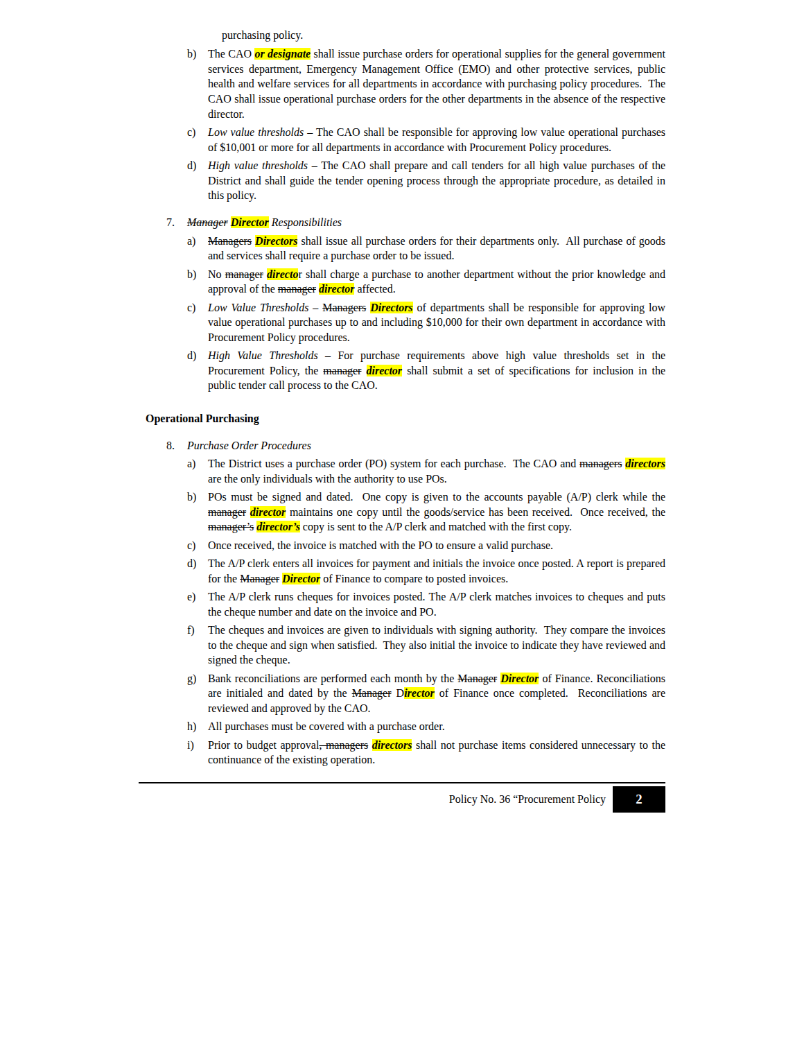purchasing policy.
b) The CAO or designate shall issue purchase orders for operational supplies for the general government services department, Emergency Management Office (EMO) and other protective services, public health and welfare services for all departments in accordance with purchasing policy procedures. The CAO shall issue operational purchase orders for the other departments in the absence of the respective director.
c) Low value thresholds – The CAO shall be responsible for approving low value operational purchases of $10,001 or more for all departments in accordance with Procurement Policy procedures.
d) High value thresholds – The CAO shall prepare and call tenders for all high value purchases of the District and shall guide the tender opening process through the appropriate procedure, as detailed in this policy.
7. Manager Director Responsibilities
a) Managers Directors shall issue all purchase orders for their departments only. All purchase of goods and services shall require a purchase order to be issued.
b) No manager director shall charge a purchase to another department without the prior knowledge and approval of the manager director affected.
c) Low Value Thresholds – Managers Directors of departments shall be responsible for approving low value operational purchases up to and including $10,000 for their own department in accordance with Procurement Policy procedures.
d) High Value Thresholds – For purchase requirements above high value thresholds set in the Procurement Policy, the manager director shall submit a set of specifications for inclusion in the public tender call process to the CAO.
Operational Purchasing
8. Purchase Order Procedures
a) The District uses a purchase order (PO) system for each purchase. The CAO and managers directors are the only individuals with the authority to use POs.
b) POs must be signed and dated. One copy is given to the accounts payable (A/P) clerk while the manager director maintains one copy until the goods/service has been received. Once received, the manager’s director’s copy is sent to the A/P clerk and matched with the first copy.
c) Once received, the invoice is matched with the PO to ensure a valid purchase.
d) The A/P clerk enters all invoices for payment and initials the invoice once posted. A report is prepared for the Manager Director of Finance to compare to posted invoices.
e) The A/P clerk runs cheques for invoices posted. The A/P clerk matches invoices to cheques and puts the cheque number and date on the invoice and PO.
f) The cheques and invoices are given to individuals with signing authority. They compare the invoices to the cheque and sign when satisfied. They also initial the invoice to indicate they have reviewed and signed the cheque.
g) Bank reconciliations are performed each month by the Manager Director of Finance. Reconciliations are initialed and dated by the Manager Director of Finance once completed. Reconciliations are reviewed and approved by the CAO.
h) All purchases must be covered with a purchase order.
i) Prior to budget approval, managers directors shall not purchase items considered unnecessary to the continuance of the existing operation.
Policy No. 36 “Procurement Policy
2